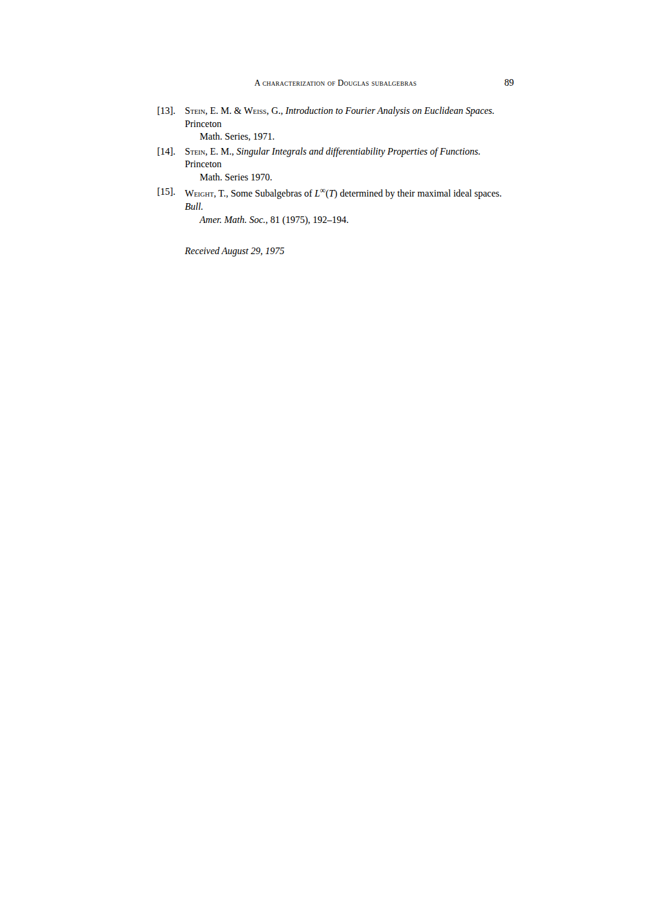A characterization of Douglas subalgebras 89
[13]. Stein, E. M. & Weiss, G., Introduction to Fourier Analysis on Euclidean Spaces. Princeton Math. Series, 1971.
[14]. Stein, E. M., Singular Integrals and differentiability Properties of Functions. Princeton Math. Series 1970.
[15]. Weight, T., Some Subalgebras of L∞(T) determined by their maximal ideal spaces. Bull. Amer. Math. Soc., 81 (1975), 192–194.
Received August 29, 1975